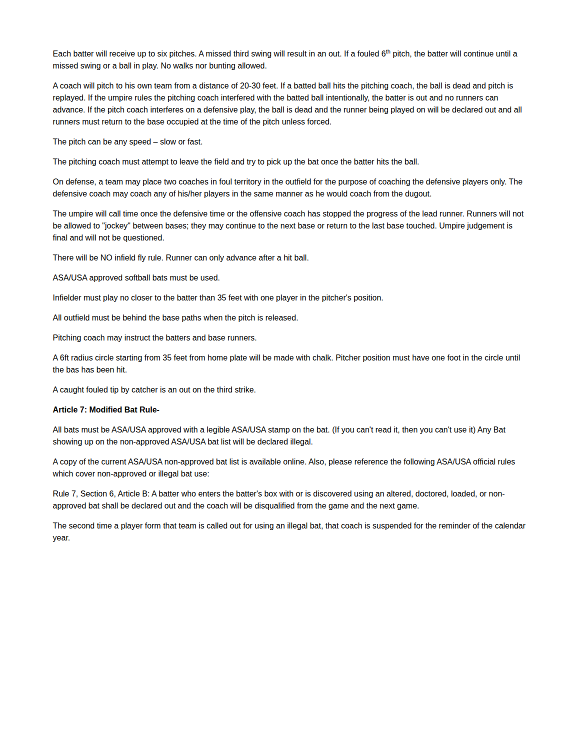Each batter will receive up to six pitches. A missed third swing will result in an out. If a fouled 6th pitch, the batter will continue until a missed swing or a ball in play. No walks nor bunting allowed.
A coach will pitch to his own team from a distance of 20-30 feet. If a batted ball hits the pitching coach, the ball is dead and pitch is replayed. If the umpire rules the pitching coach interfered with the batted ball intentionally, the batter is out and no runners can advance. If the pitch coach interferes on a defensive play, the ball is dead and the runner being played on will be declared out and all runners must return to the base occupied at the time of the pitch unless forced.
The pitch can be any speed – slow or fast.
The pitching coach must attempt to leave the field and try to pick up the bat once the batter hits the ball.
On defense, a team may place two coaches in foul territory in the outfield for the purpose of coaching the defensive players only. The defensive coach may coach any of his/her players in the same manner as he would coach from the dugout.
The umpire will call time once the defensive time or the offensive coach has stopped the progress of the lead runner. Runners will not be allowed to "jockey" between bases; they may continue to the next base or return to the last base touched. Umpire judgement is final and will not be questioned.
There will be NO infield fly rule. Runner can only advance after a hit ball.
ASA/USA approved softball bats must be used.
Infielder must play no closer to the batter than 35 feet with one player in the pitcher's position.
All outfield must be behind the base paths when the pitch is released.
Pitching coach may instruct the batters and base runners.
A 6ft radius circle starting from 35 feet from home plate will be made with chalk. Pitcher position must have one foot in the circle until the bas has been hit.
A caught fouled tip by catcher is an out on the third strike.
Article 7: Modified Bat Rule-
All bats must be ASA/USA approved with a legible ASA/USA stamp on the bat. (If you can't read it, then you can't use it) Any Bat showing up on the non-approved ASA/USA bat list will be declared illegal.
A copy of the current ASA/USA non-approved bat list is available online. Also, please reference the following ASA/USA official rules which cover non-approved or illegal bat use:
Rule 7, Section 6, Article B: A batter who enters the batter's box with or is discovered using an altered, doctored, loaded, or non-approved bat shall be declared out and the coach will be disqualified from the game and the next game.
The second time a player form that team is called out for using an illegal bat, that coach is suspended for the reminder of the calendar year.